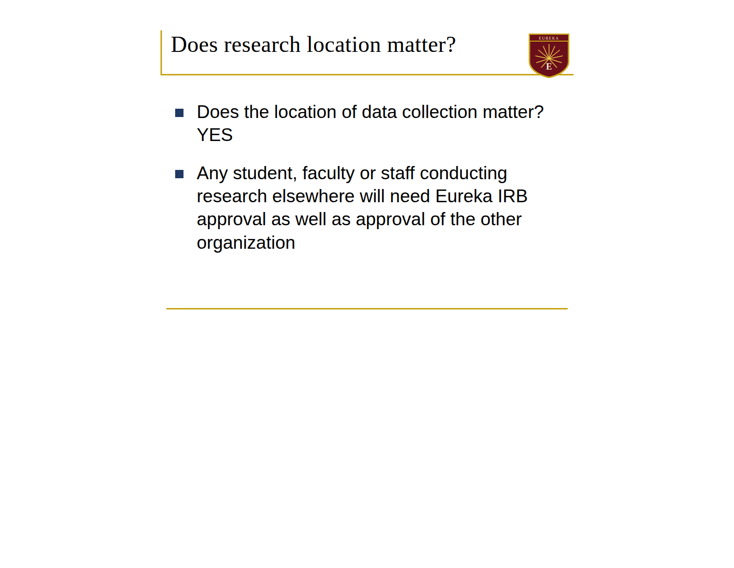Does research location matter?
EUREKA E
Does the location of data collection matter? YES
Any student, faculty or staff conducting research elsewhere will need Eureka IRB approval as well as approval of the other organization